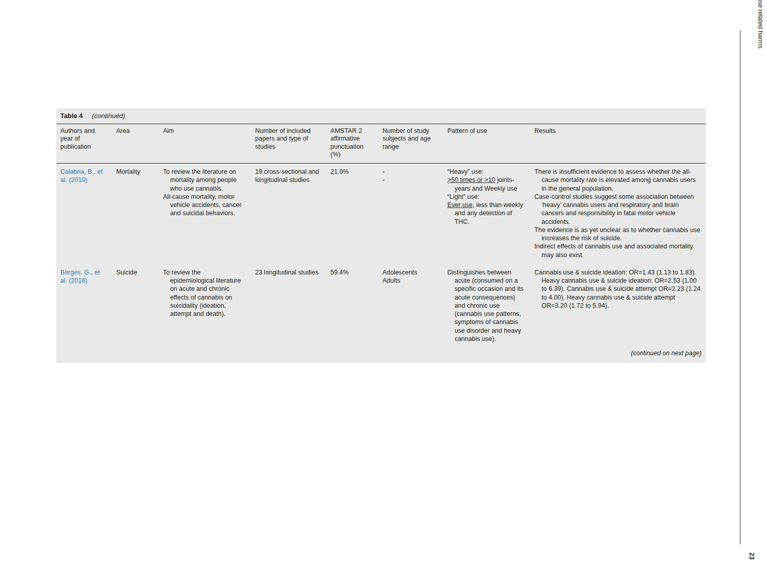Cannabis use related harms
23
Table 4(continued)
| Authors and year of publication | Area | Aim | Number of included papers and type of studies | AMSTAR 2 affirmative punctuation (%) | Number of study subjects and age range | Pattern of use | Results |
| --- | --- | --- | --- | --- | --- | --- | --- |
| Calabria, B., et al. (2010) | Mortality | To review the literature on mortality among people who use cannabis. All-cause mortality, motor vehicle accidents, cancer and suicidal behaviors. | 19 cross-sectional and longitudinal studies | 21.9% | - - | “Heavy” use: >50 times or >10 joints-years and Weekly use “Light” use: Ever use, less than weekly and any detection of THC. | There is insufficient evidence to assess whether the all-cause mortality rate is elevated among cannabis users in the general population. Case-control studies suggest some association between ‘heavy’ cannabis users and respiratory and brain cancers and responsibility in fatal motor vehicle accidents. The evidence is as yet unclear as to whether cannabis use increases the risk of suicide. Indirect effects of cannabis use and associated mortality may also exist. |
| Borges, G., et al. (2016) | Suicide | To review the epidemiological literature on acute and chronic effects of cannabis on suicidality (ideation, attempt and death). | 23 longitudinal studies | 59.4% | Adolescents Adults | Distinguishes between acute (consumed on a specific occasion and its acute consequences) and chronic use (cannabis use patterns, symptoms of cannabis use disorder and heavy cannabis use). | Cannabis use & suicide ideation: OR=1.43 (1.13 to 1.83). Heavy cannabis use & suicide ideation: OR=2.53 (1.00 to 6.39). Cannabis use & suicide attempt OR=2.23 (1.24 to 4.00). Heavy cannabis use & suicide attempt OR=3.20 (1.72 to 5.94). |
(continued on next page)